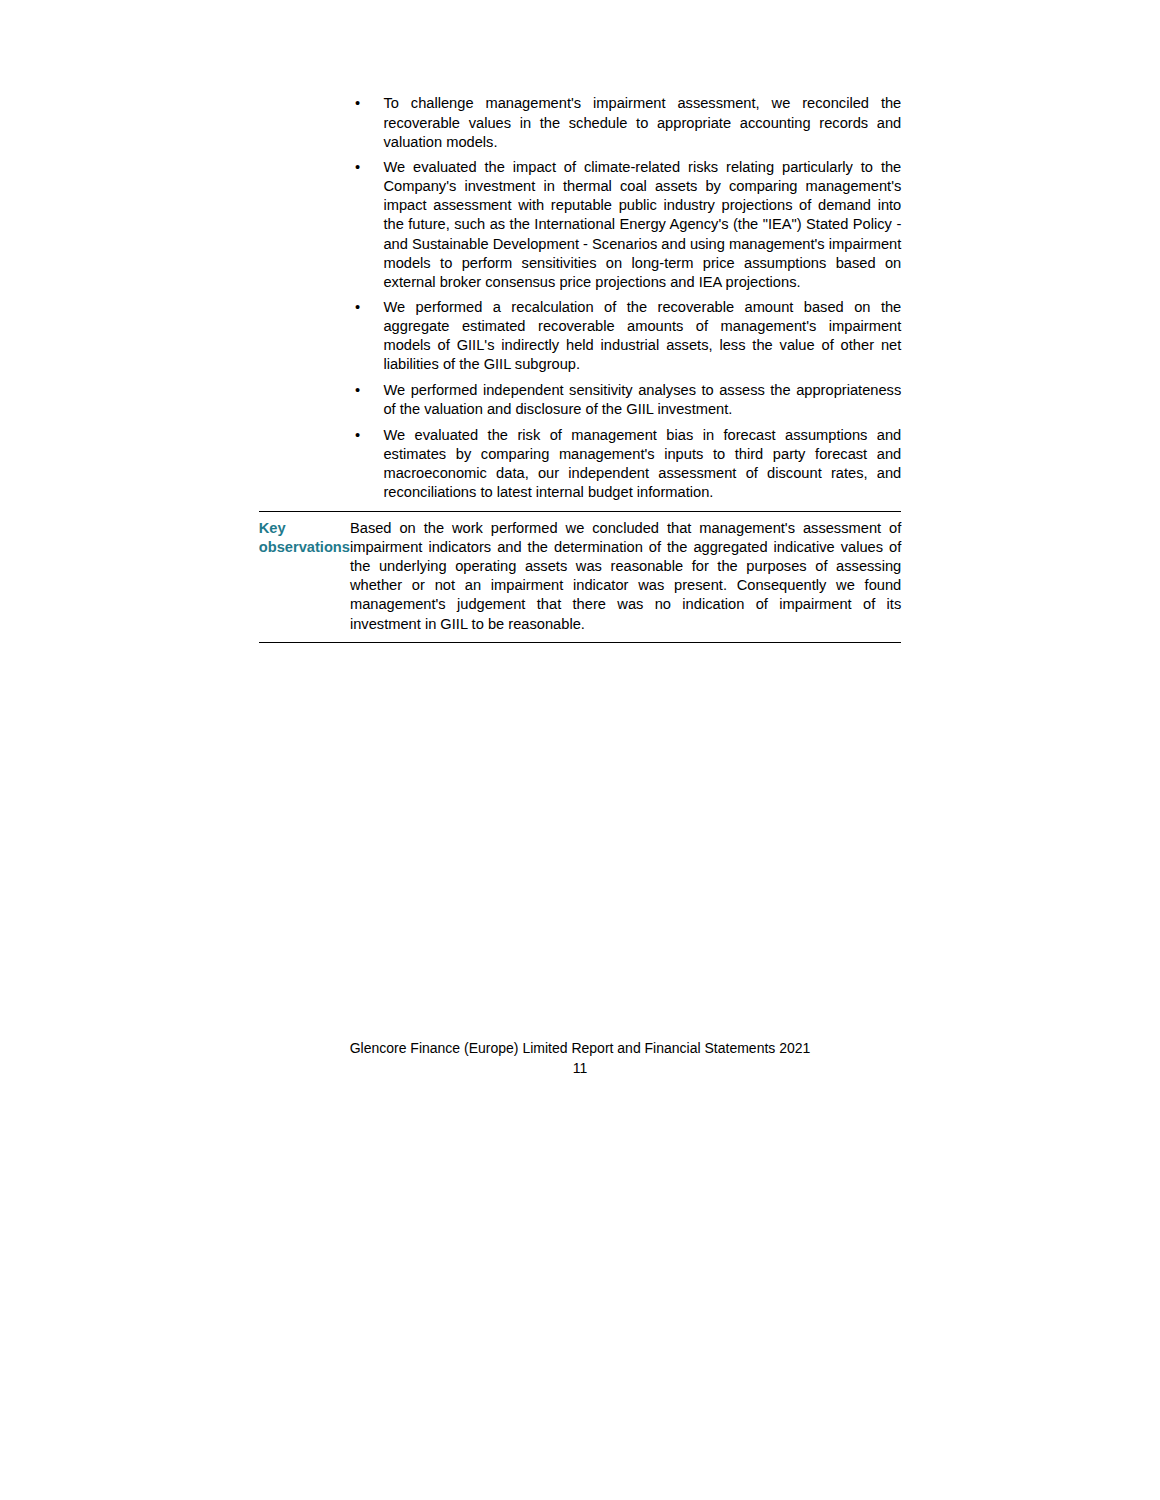To challenge management's impairment assessment, we reconciled the recoverable values in the schedule to appropriate accounting records and valuation models.
We evaluated the impact of climate-related risks relating particularly to the Company's investment in thermal coal assets by comparing management's impact assessment with reputable public industry projections of demand into the future, such as the International Energy Agency's (the "IEA") Stated Policy - and Sustainable Development - Scenarios and using management's impairment models to perform sensitivities on long-term price assumptions based on external broker consensus price projections and IEA projections.
We performed a recalculation of the recoverable amount based on the aggregate estimated recoverable amounts of management's impairment models of GIIL's indirectly held industrial assets, less the value of other net liabilities of the GIIL subgroup.
We performed independent sensitivity analyses to assess the appropriateness of the valuation and disclosure of the GIIL investment.
We evaluated the risk of management bias in forecast assumptions and estimates by comparing management's inputs to third party forecast and macroeconomic data, our independent assessment of discount rates, and reconciliations to latest internal budget information.
| Key observations | Based on the work performed we concluded that management's assessment of impairment indicators and the determination of the aggregated indicative values of the underlying operating assets was reasonable for the purposes of assessing whether or not an impairment indicator was present. Consequently we found management's judgement that there was no indication of impairment of its investment in GIIL to be reasonable. |
Glencore Finance (Europe) Limited Report and Financial Statements 2021
11